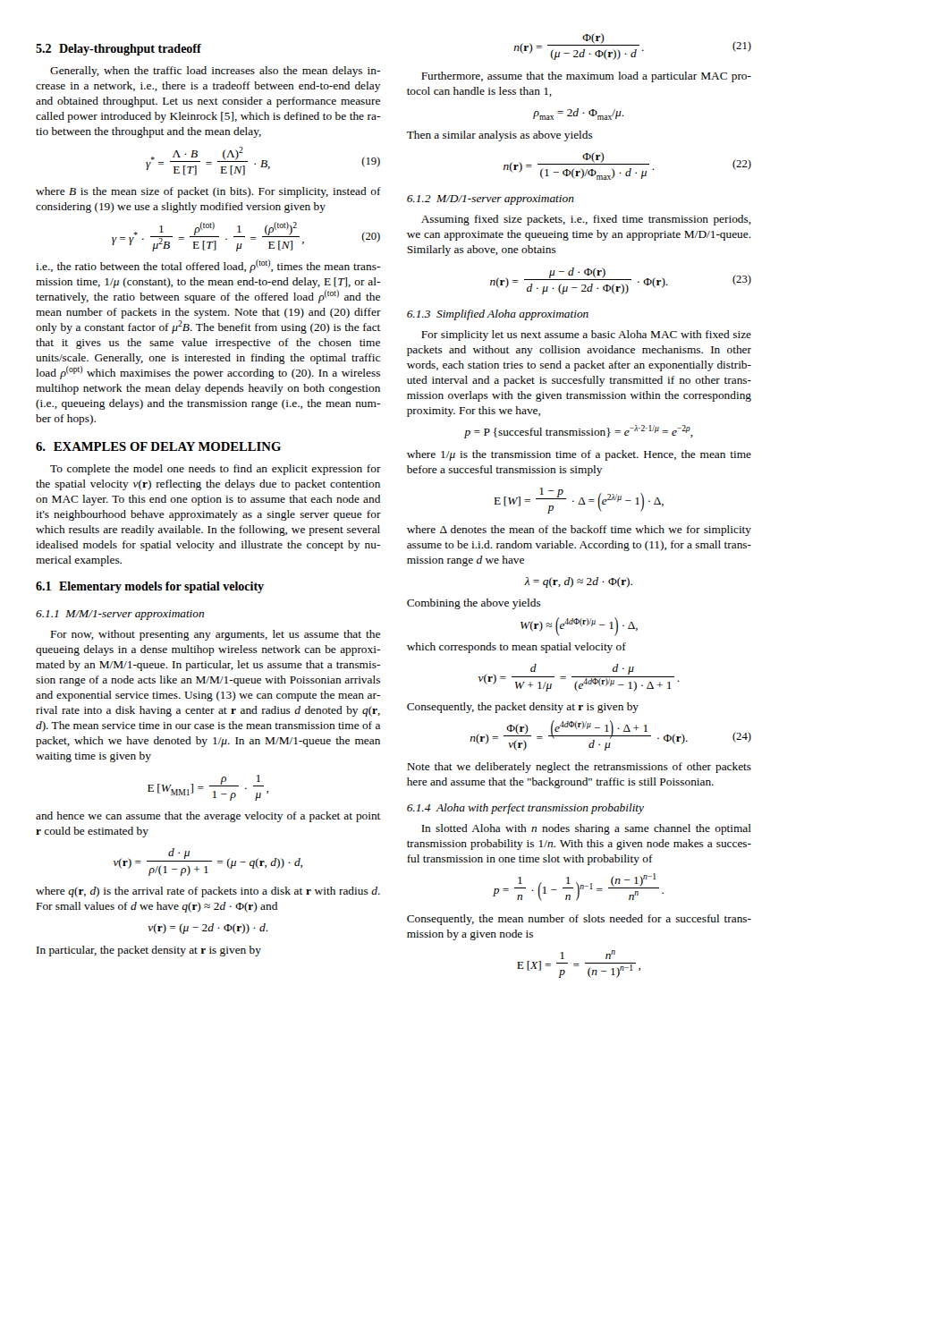5.2 Delay-throughput tradeoff
Generally, when the traffic load increases also the mean delays increase in a network, i.e., there is a tradeoff between end-to-end delay and obtained throughput. Let us next consider a performance measure called power introduced by Kleinrock [5], which is defined to be the ratio between the throughput and the mean delay,
γ* = Λ · B E [T] = (Λ)2 E [N] · B, (19)
where B is the mean size of packet (in bits). For simplicity, instead of considering (19) we use a slightly modified version given by
γ = γ* · 1 μ2B = ρ(tot) E [T] · 1 μ = (ρ(tot))2 E [N], (20)
i.e., the ratio between the total offered load, ρ(tot), times the mean transmission time, 1/μ (constant), to the mean end-to-end delay, E [T], or alternatively, the ratio between square of the offered load ρ(tot) and the mean number of packets in the system. Note that (19) and (20) differ only by a constant factor of μ2B. The benefit from using (20) is the fact that it gives us the same value irrespective of the chosen time units/scale. Generally, one is interested in finding the optimal traffic load ρ(opt) which maximises the power according to (20). In a wireless multihop network the mean delay depends heavily on both congestion (i.e., queueing delays) and the transmission range (i.e., the mean number of hops).
6. EXAMPLES OF DELAY MODELLING
To complete the model one needs to find an explicit expression for the spatial velocity ν(r) reflecting the delays due to packet contention on MAC layer. To this end one option is to assume that each node and it's neighbourhood behave approximately as a single server queue for which results are readily available. In the following, we present several idealised models for spatial velocity and illustrate the concept by numerical examples.
6.1 Elementary models for spatial velocity
6.1.1 M/M/1-server approximation
For now, without presenting any arguments, let us assume that the queueing delays in a dense multihop wireless network can be approximated by an M/M/1-queue. In particular, let us assume that a transmission range of a node acts like an M/M/1-queue with Poissonian arrivals and exponential service times. Using (13) we can compute the mean arrival rate into a disk having a center at r and radius d denoted by q(r, d). The mean service time in our case is the mean transmission time of a packet, which we have denoted by 1/μ. In an M/M/1-queue the mean waiting time is given by
E [WMM1] = ρ 1 − ρ · 1 μ,
and hence we can assume that the average velocity of a packet at point r could be estimated by
ν(r) = d · μ ρ/(1 − ρ) + 1 = (μ − q(r, d)) · d,
where q(r, d) is the arrival rate of packets into a disk at r with radius d. For small values of d we have q(r) ≈ 2d · Φ(r) and
ν(r) = (μ − 2d · Φ(r)) · d.
In particular, the packet density at r is given by
n(r) = Φ(r)(μ − 2d · Φ(r)) · d. (21)
Furthermore, assume that the maximum load a particular MAC protocol can handle is less than 1,
ρmax = 2d · Φmax/μ.
Then a similar analysis as above yields
n(r) = Φ(r)(1 − Φ(r)/Φmax) · d · μ. (22)
6.1.2 M/D/1-server approximation
Assuming fixed size packets, i.e., fixed time transmission periods, we can approximate the queueing time by an appropriate M/D/1-queue. Similarly as above, one obtains
n(r) = μ − d · Φ(r) d · μ · (μ − 2d · Φ(r)) · Φ(r). (23)
6.1.3 Simplified Aloha approximation
For simplicity let us next assume a basic Aloha MAC with fixed size packets and without any collision avoidance mechanisms. In other words, each station tries to send a packet after an exponentially distributed interval and a packet is succesfully transmitted if no other transmission overlaps with the given transmission within the corresponding proximity. For this we have,
p = P {succesful transmission} = e−λ·2·1/μ = e−2ρ,
where 1/μ is the transmission time of a packet. Hence, the mean time before a succesful transmission is simply
E [W] = 1 − p p · Δ = (e2λ/μ − 1) · Δ,
where Δ denotes the mean of the backoff time which we for simplicity assume to be i.i.d. random variable. According to (11), for a small transmission range d we have
λ = q(r, d) ≈ 2d · Φ(r).
Combining the above yields
W(r) ≈ (e4d Φ(r)/μ − 1) · Δ,
which corresponds to mean spatial velocity of
ν(r) = dW + 1/μ = d · μ(e4d Φ(r)/μ − 1) · Δ + 1.
Consequently, the packet density at r is given by
n(r) = Φ(r) ν(r) = (e4d Φ(r)/μ − 1) · Δ + 1 d · μ · Φ(r). (24)
Note that we deliberately neglect the retransmissions of other packets here and assume that the "background" traffic is still Poissonian.
6.1.4 Aloha with perfect transmission probability
In slotted Aloha with n nodes sharing a same channel the optimal transmission probability is 1/n. With this a given node makes a succesful transmission in one time slot with probability of
p = 1 n · (1 − 1 n)n−1 = (n − 1)n−1 nn.
Consequently, the mean number of slots needed for a succesful transmission by a given node is
E [X] = 1 p = nn(n − 1)n−1,